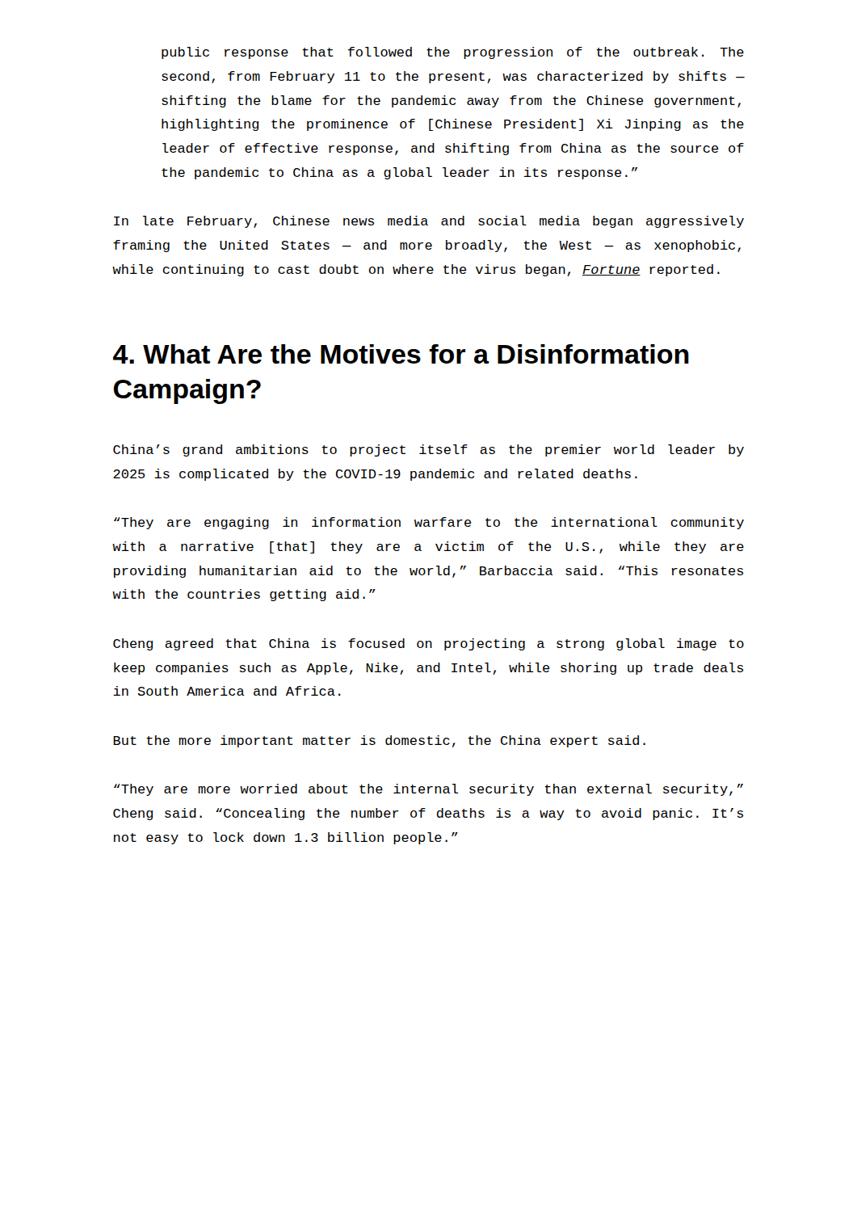public response that followed the progression of the outbreak. The second, from February 11 to the present, was characterized by shifts — shifting the blame for the pandemic away from the Chinese government, highlighting the prominence of [Chinese President] Xi Jinping as the leader of effective response, and shifting from China as the source of the pandemic to China as a global leader in its response.”
In late February, Chinese news media and social media began aggressively framing the United States — and more broadly, the West — as xenophobic, while continuing to cast doubt on where the virus began, Fortune reported.
4. What Are the Motives for a Disinformation Campaign?
China’s grand ambitions to project itself as the premier world leader by 2025 is complicated by the COVID-19 pandemic and related deaths.
“They are engaging in information warfare to the international community with a narrative [that] they are a victim of the U.S., while they are providing humanitarian aid to the world,” Barbaccia said. “This resonates with the countries getting aid.”
Cheng agreed that China is focused on projecting a strong global image to keep companies such as Apple, Nike, and Intel, while shoring up trade deals in South America and Africa.
But the more important matter is domestic, the China expert said.
“They are more worried about the internal security than external security,” Cheng said. “Concealing the number of deaths is a way to avoid panic. It’s not easy to lock down 1.3 billion people.”